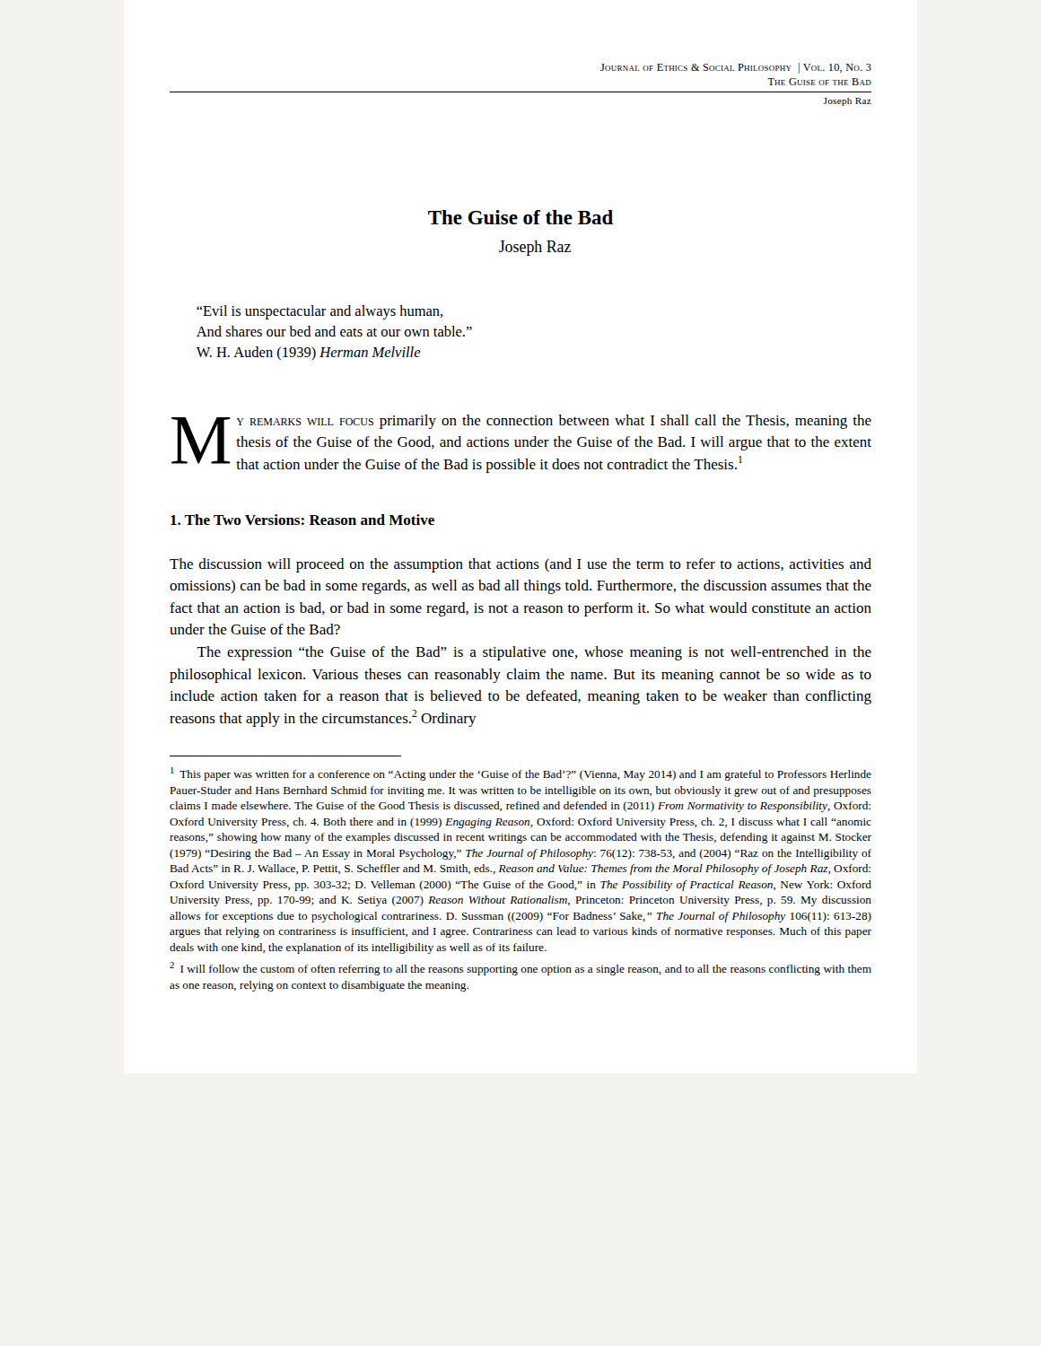Journal of Ethics & Social Philosophy | Vol. 10, No. 3
The Guise of the Bad
Joseph Raz
The Guise of the Bad
Joseph Raz
“Evil is unspectacular and always human,
And shares our bed and eats at our own table.”
W. H. Auden (1939) Herman Melville
My remarks will focus primarily on the connection between what I shall call the Thesis, meaning the thesis of the Guise of the Good, and actions under the Guise of the Bad. I will argue that to the extent that action under the Guise of the Bad is possible it does not contradict the Thesis.1
1. The Two Versions: Reason and Motive
The discussion will proceed on the assumption that actions (and I use the term to refer to actions, activities and omissions) can be bad in some regards, as well as bad all things told. Furthermore, the discussion assumes that the fact that an action is bad, or bad in some regard, is not a reason to perform it. So what would constitute an action under the Guise of the Bad?
The expression “the Guise of the Bad” is a stipulative one, whose meaning is not well-entrenched in the philosophical lexicon. Various theses can reasonably claim the name. But its meaning cannot be so wide as to include action taken for a reason that is believed to be defeated, meaning taken to be weaker than conflicting reasons that apply in the circumstances.2 Ordinary
1 This paper was written for a conference on “Acting under the ‘Guise of the Bad’?” (Vienna, May 2014) and I am grateful to Professors Herlinde Pauer-Studer and Hans Bernhard Schmid for inviting me. It was written to be intelligible on its own, but obviously it grew out of and presupposes claims I made elsewhere. The Guise of the Good Thesis is discussed, refined and defended in (2011) From Normativity to Responsibility, Oxford: Oxford University Press, ch. 4. Both there and in (1999) Engaging Reason, Oxford: Oxford University Press, ch. 2, I discuss what I call “anomic reasons,” showing how many of the examples discussed in recent writings can be accommodated with the Thesis, defending it against M. Stocker (1979) “Desiring the Bad – An Essay in Moral Psychology,” The Journal of Philosophy: 76(12): 738-53, and (2004) “Raz on the Intelligibility of Bad Acts” in R. J. Wallace, P. Pettit, S. Scheffler and M. Smith, eds., Reason and Value: Themes from the Moral Philosophy of Joseph Raz, Oxford: Oxford University Press, pp. 303-32; D. Velleman (2000) “The Guise of the Good,” in The Possibility of Practical Reason, New York: Oxford University Press, pp. 170-99; and K. Setiya (2007) Reason Without Rationalism, Princeton: Princeton University Press, p. 59. My discussion allows for exceptions due to psychological contrariness. D. Sussman ((2009) “For Badness’ Sake,” The Journal of Philosophy 106(11): 613-28) argues that relying on contrariness is insufficient, and I agree. Contrariness can lead to various kinds of normative responses. Much of this paper deals with one kind, the explanation of its intelligibility as well as of its failure.
2 I will follow the custom of often referring to all the reasons supporting one option as a single reason, and to all the reasons conflicting with them as one reason, relying on context to disambiguate the meaning.